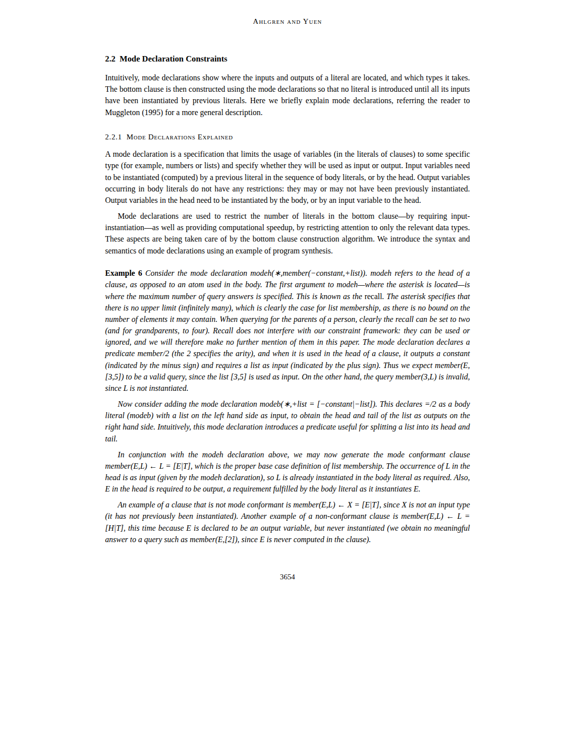Ahlgren and Yuen
2.2 Mode Declaration Constraints
Intuitively, mode declarations show where the inputs and outputs of a literal are located, and which types it takes. The bottom clause is then constructed using the mode declarations so that no literal is introduced until all its inputs have been instantiated by previous literals. Here we briefly explain mode declarations, referring the reader to Muggleton (1995) for a more general description.
2.2.1 Mode Declarations Explained
A mode declaration is a specification that limits the usage of variables (in the literals of clauses) to some specific type (for example, numbers or lists) and specify whether they will be used as input or output. Input variables need to be instantiated (computed) by a previous literal in the sequence of body literals, or by the head. Output variables occurring in body literals do not have any restrictions: they may or may not have been previously instantiated. Output variables in the head need to be instantiated by the body, or by an input variable to the head.
Mode declarations are used to restrict the number of literals in the bottom clause—by requiring input-instantiation—as well as providing computational speedup, by restricting attention to only the relevant data types. These aspects are being taken care of by the bottom clause construction algorithm. We introduce the syntax and semantics of mode declarations using an example of program synthesis.
Example 6 Consider the mode declaration modeh(∗,member(−constant,+list)). modeh refers to the head of a clause, as opposed to an atom used in the body. The first argument to modeh—where the asterisk is located—is where the maximum number of query answers is specified. This is known as the recall. The asterisk specifies that there is no upper limit (infinitely many), which is clearly the case for list membership, as there is no bound on the number of elements it may contain. When querying for the parents of a person, clearly the recall can be set to two (and for grandparents, to four). Recall does not interfere with our constraint framework: they can be used or ignored, and we will therefore make no further mention of them in this paper. The mode declaration declares a predicate member/2 (the 2 specifies the arity), and when it is used in the head of a clause, it outputs a constant (indicated by the minus sign) and requires a list as input (indicated by the plus sign). Thus we expect member(E,[3,5]) to be a valid query, since the list [3,5] is used as input. On the other hand, the query member(3,L) is invalid, since L is not instantiated.
Now consider adding the mode declaration modeb(∗,+list = [−constant|−list]). This declares =/2 as a body literal (modeb) with a list on the left hand side as input, to obtain the head and tail of the list as outputs on the right hand side. Intuitively, this mode declaration introduces a predicate useful for splitting a list into its head and tail.
In conjunction with the modeh declaration above, we may now generate the mode conformant clause member(E,L) ← L = [E|T], which is the proper base case definition of list membership. The occurrence of L in the head is as input (given by the modeh declaration), so L is already instantiated in the body literal as required. Also, E in the head is required to be output, a requirement fulfilled by the body literal as it instantiates E.
An example of a clause that is not mode conformant is member(E,L) ← X = [E|T], since X is not an input type (it has not previously been instantiated). Another example of a non-conformant clause is member(E,L) ← L = [H|T], this time because E is declared to be an output variable, but never instantiated (we obtain no meaningful answer to a query such as member(E,[2]), since E is never computed in the clause).
3654